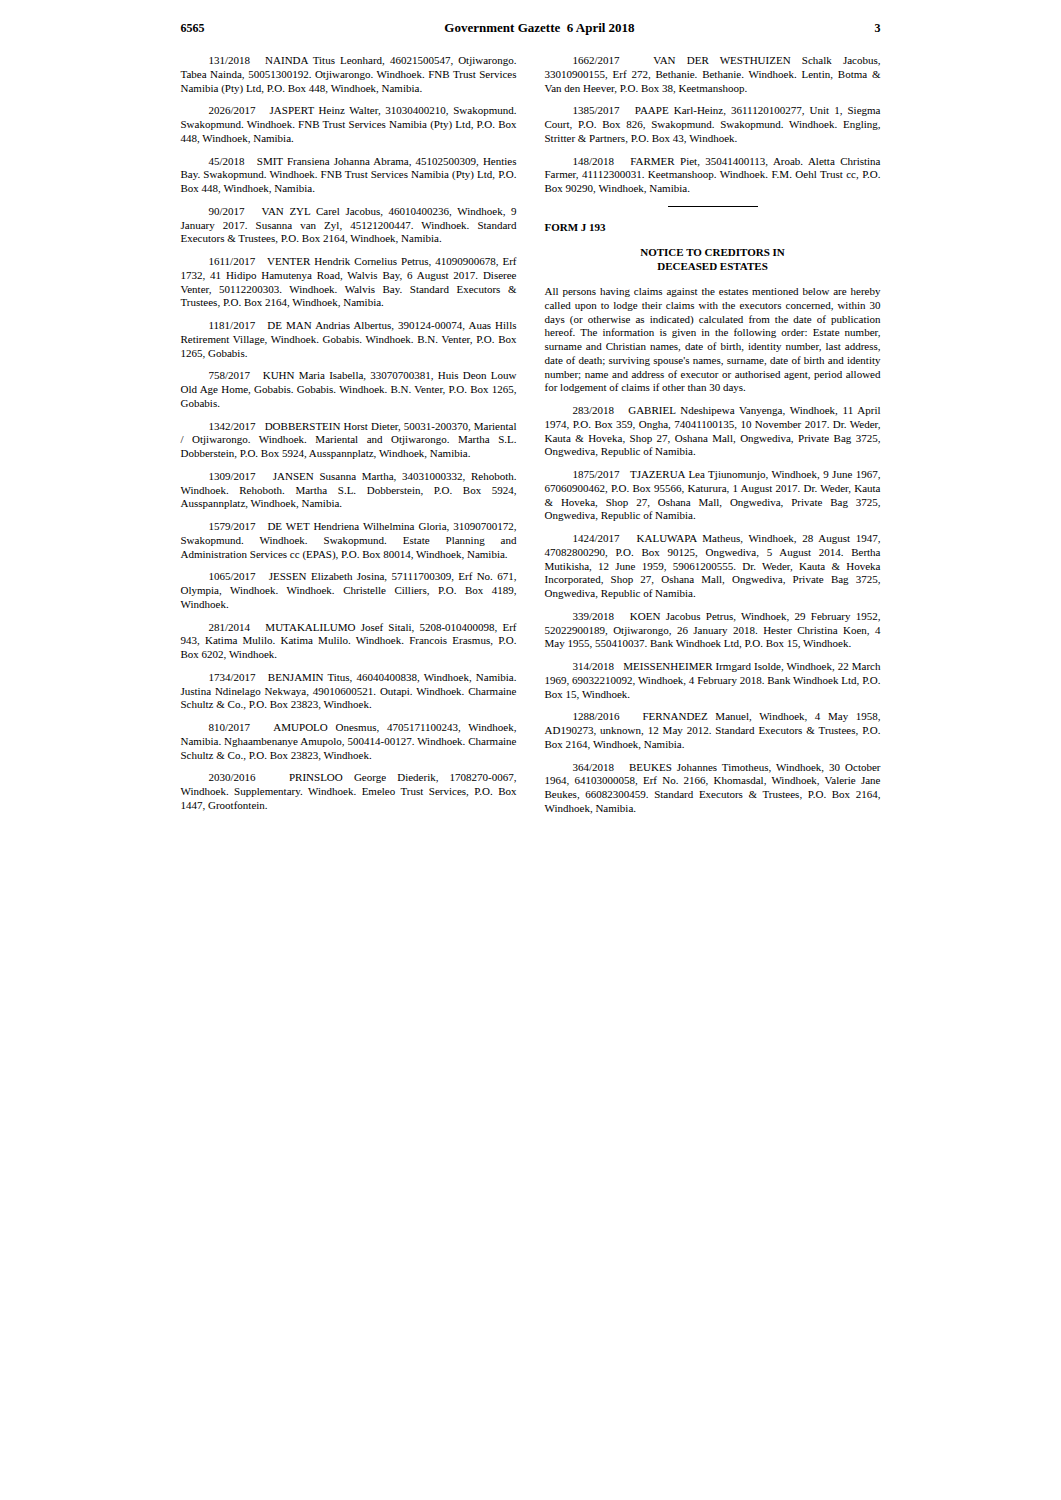6565
Government Gazette 6 April 2018
3
131/2018 NAINDA Titus Leonhard, 46021500547, Otjiwarongo. Tabea Nainda, 50051300192. Otjiwarongo. Windhoek. FNB Trust Services Namibia (Pty) Ltd, P.O. Box 448, Windhoek, Namibia.
2026/2017 JASPERT Heinz Walter, 31030400210, Swakopmund. Swakopmund. Windhoek. FNB Trust Services Namibia (Pty) Ltd, P.O. Box 448, Windhoek, Namibia.
45/2018 SMIT Fransiena Johanna Abrama, 45102500309, Henties Bay. Swakopmund. Windhoek. FNB Trust Services Namibia (Pty) Ltd, P.O. Box 448, Windhoek, Namibia.
90/2017 VAN ZYL Carel Jacobus, 46010400236, Windhoek, 9 January 2017. Susanna van Zyl, 45121200447. Windhoek. Standard Executors & Trustees, P.O. Box 2164, Windhoek, Namibia.
1611/2017 VENTER Hendrik Cornelius Petrus, 41090900678, Erf 1732, 41 Hidipo Hamutenya Road, Walvis Bay, 6 August 2017. Diseree Venter, 50112200303. Windhoek. Walvis Bay. Standard Executors & Trustees, P.O. Box 2164, Windhoek, Namibia.
1181/2017 DE MAN Andrias Albertus, 390124-00074, Auas Hills Retirement Village, Windhoek. Gobabis. Windhoek. B.N. Venter, P.O. Box 1265, Gobabis.
758/2017 KUHN Maria Isabella, 33070700381, Huis Deon Louw Old Age Home, Gobabis. Gobabis. Windhoek. B.N. Venter, P.O. Box 1265, Gobabis.
1342/2017 DOBBERSTEIN Horst Dieter, 50031-200370, Mariental / Otjiwarongo. Windhoek. Mariental and Otjiwarongo. Martha S.L. Dobberstein, P.O. Box 5924, Ausspannplatz, Windhoek, Namibia.
1309/2017 JANSEN Susanna Martha, 34031000332, Rehoboth. Windhoek. Rehoboth. Martha S.L. Dobberstein, P.O. Box 5924, Ausspannplatz, Windhoek, Namibia.
1579/2017 DE WET Hendriena Wilhelmina Gloria, 31090700172, Swakopmund. Windhoek. Swakopmund. Estate Planning and Administration Services cc (EPAS), P.O. Box 80014, Windhoek, Namibia.
1065/2017 JESSEN Elizabeth Josina, 57111700309, Erf No. 671, Olympia, Windhoek. Windhoek. Christelle Cilliers, P.O. Box 4189, Windhoek.
281/2014 MUTAKALILUMO Josef Sitali, 5208-010400098, Erf 943, Katima Mulilo. Katima Mulilo. Windhoek. Francois Erasmus, P.O. Box 6202, Windhoek.
1734/2017 BENJAMIN Titus, 46040400838, Windhoek, Namibia. Justina Ndinelago Nekwaya, 49010600521. Outapi. Windhoek. Charmaine Schultz & Co., P.O. Box 23823, Windhoek.
810/2017 AMUPOLO Onesmus, 4705171100243, Windhoek, Namibia. Nghaambenanye Amupolo, 500414-00127. Windhoek. Charmaine Schultz & Co., P.O. Box 23823, Windhoek.
2030/2016 PRINSLOO George Diederik, 1708270-0067, Windhoek. Supplementary. Windhoek. Emeleo Trust Services, P.O. Box 1447, Grootfontein.
1662/2017 VAN DER WESTHUIZEN Schalk Jacobus, 33010900155, Erf 272, Bethanie. Bethanie. Windhoek. Lentin, Botma & Van den Heever, P.O. Box 38, Keetmanshoop.
1385/2017 PAAPE Karl-Heinz, 3611120100277, Unit 1, Siegma Court, P.O. Box 826, Swakopmund. Swakopmund. Windhoek. Engling, Stritter & Partners, P.O. Box 43, Windhoek.
148/2018 FARMER Piet, 35041400113, Aroab. Aletta Christina Farmer, 41112300031. Keetmanshoop. Windhoek. F.M. Oehl Trust cc, P.O. Box 90290, Windhoek, Namibia.
FORM J 193
Notice to Creditors in
Deceased Estates
All persons having claims against the estates mentioned below are hereby called upon to lodge their claims with the executors concerned, within 30 days (or otherwise as indicated) calculated from the date of publication hereof. The information is given in the following order: Estate number, surname and Christian names, date of birth, identity number, last address, date of death; surviving spouse's names, surname, date of birth and identity number; name and address of executor or authorised agent, period allowed for lodgement of claims if other than 30 days.
283/2018 GABRIEL Ndeshipewa Vanyenga, Windhoek, 11 April 1974, P.O. Box 359, Ongha, 74041100135, 10 November 2017. Dr. Weder, Kauta & Hoveka, Shop 27, Oshana Mall, Ongwediva, Private Bag 3725, Ongwediva, Republic of Namibia.
1875/2017 TJAZERUA Lea Tjiunomunjo, Windhoek, 9 June 1967, 67060900462, P.O. Box 95566, Katurura, 1 August 2017. Dr. Weder, Kauta & Hoveka, Shop 27, Oshana Mall, Ongwediva, Private Bag 3725, Ongwediva, Republic of Namibia.
1424/2017 KALUWAPA Matheus, Windhoek, 28 August 1947, 47082800290, P.O. Box 90125, Ongwediva, 5 August 2014. Bertha Mutikisha, 12 June 1959, 59061200555. Dr. Weder, Kauta & Hoveka Incorporated, Shop 27, Oshana Mall, Ongwediva, Private Bag 3725, Ongwediva, Republic of Namibia.
339/2018 KOEN Jacobus Petrus, Windhoek, 29 February 1952, 52022900189, Otjiwarongo, 26 January 2018. Hester Christina Koen, 4 May 1955, 550410037. Bank Windhoek Ltd, P.O. Box 15, Windhoek.
314/2018 MEISSENHEIMER Irmgard Isolde, Windhoek, 22 March 1969, 69032210092, Windhoek, 4 February 2018. Bank Windhoek Ltd, P.O. Box 15, Windhoek.
1288/2016 FERNANDEZ Manuel, Windhoek, 4 May 1958, AD190273, unknown, 12 May 2012. Standard Executors & Trustees, P.O. Box 2164, Windhoek, Namibia.
364/2018 BEUKES Johannes Timotheus, Windhoek, 30 October 1964, 64103000058, Erf No. 2166, Khomasdal, Windhoek, Valerie Jane Beukes, 66082300459. Standard Executors & Trustees, P.O. Box 2164, Windhoek, Namibia.